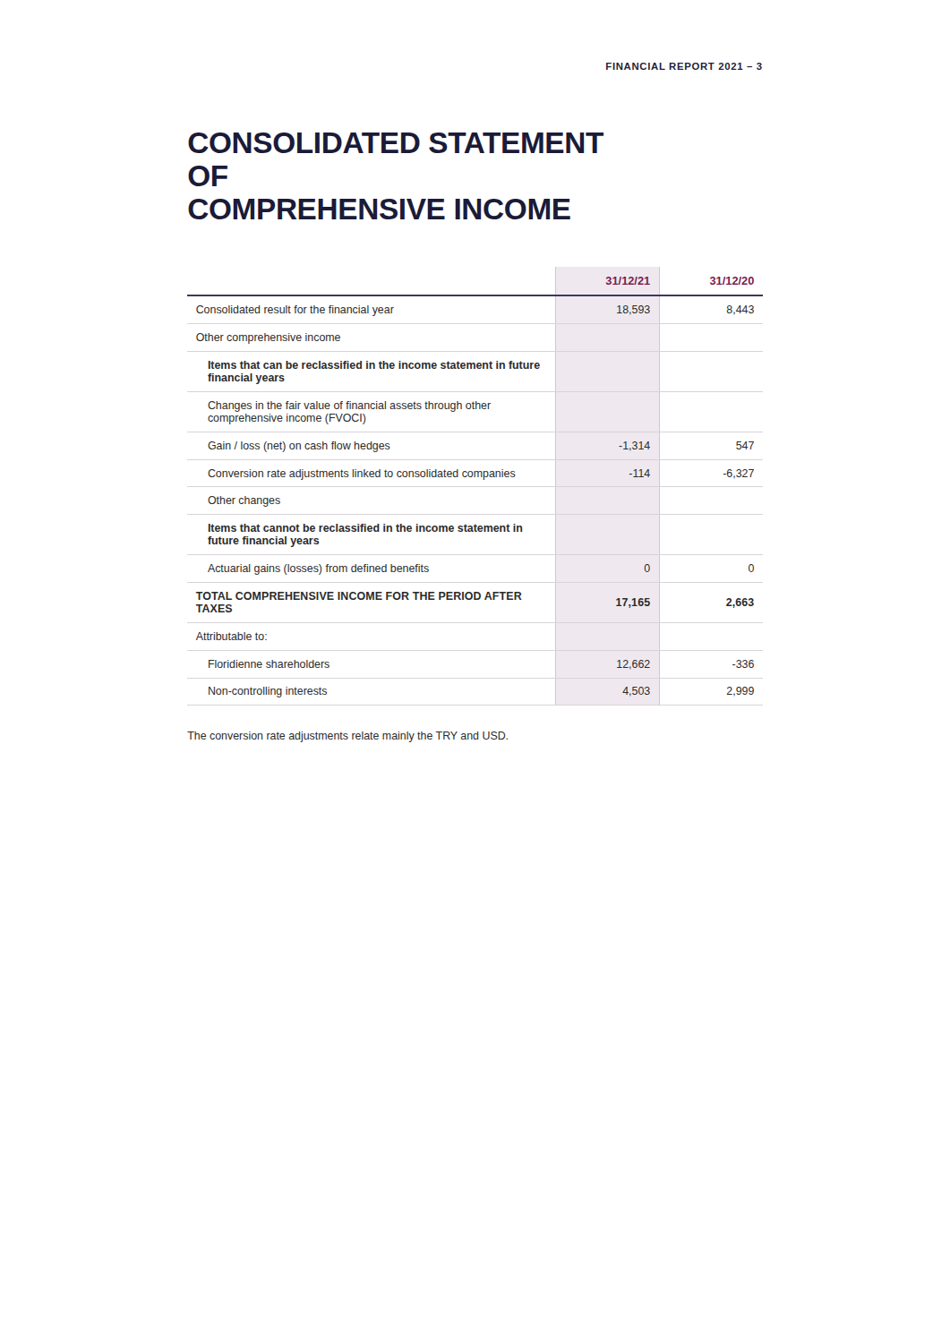FINANCIAL REPORT 2021 – 3
CONSOLIDATED STATEMENT OF
COMPREHENSIVE INCOME
| | 31/12/21 | 31/12/20 |
| --- | --- | --- |
| Consolidated result for the financial year | 18,593 | 8,443 |
| Other comprehensive income | | |
| Items that can be reclassified in the income statement in future financial years | | |
| Changes in the fair value of financial assets through other comprehensive income (FVOCI) | | |
| Gain / loss (net) on cash flow hedges | -1,314 | 547 |
| Conversion rate adjustments linked to consolidated companies | -114 | -6,327 |
| Other changes | | |
| Items that cannot be reclassified in the income statement in future financial years | | |
| Actuarial gains (losses) from defined benefits | 0 | 0 |
| Total comprehensive income for the period after taxes | 17,165 | 2,663 |
| Attributable to: | | |
| Floridienne shareholders | 12,662 | -336 |
| Non-controlling interests | 4,503 | 2,999 |
The conversion rate adjustments relate mainly the TRY and USD.